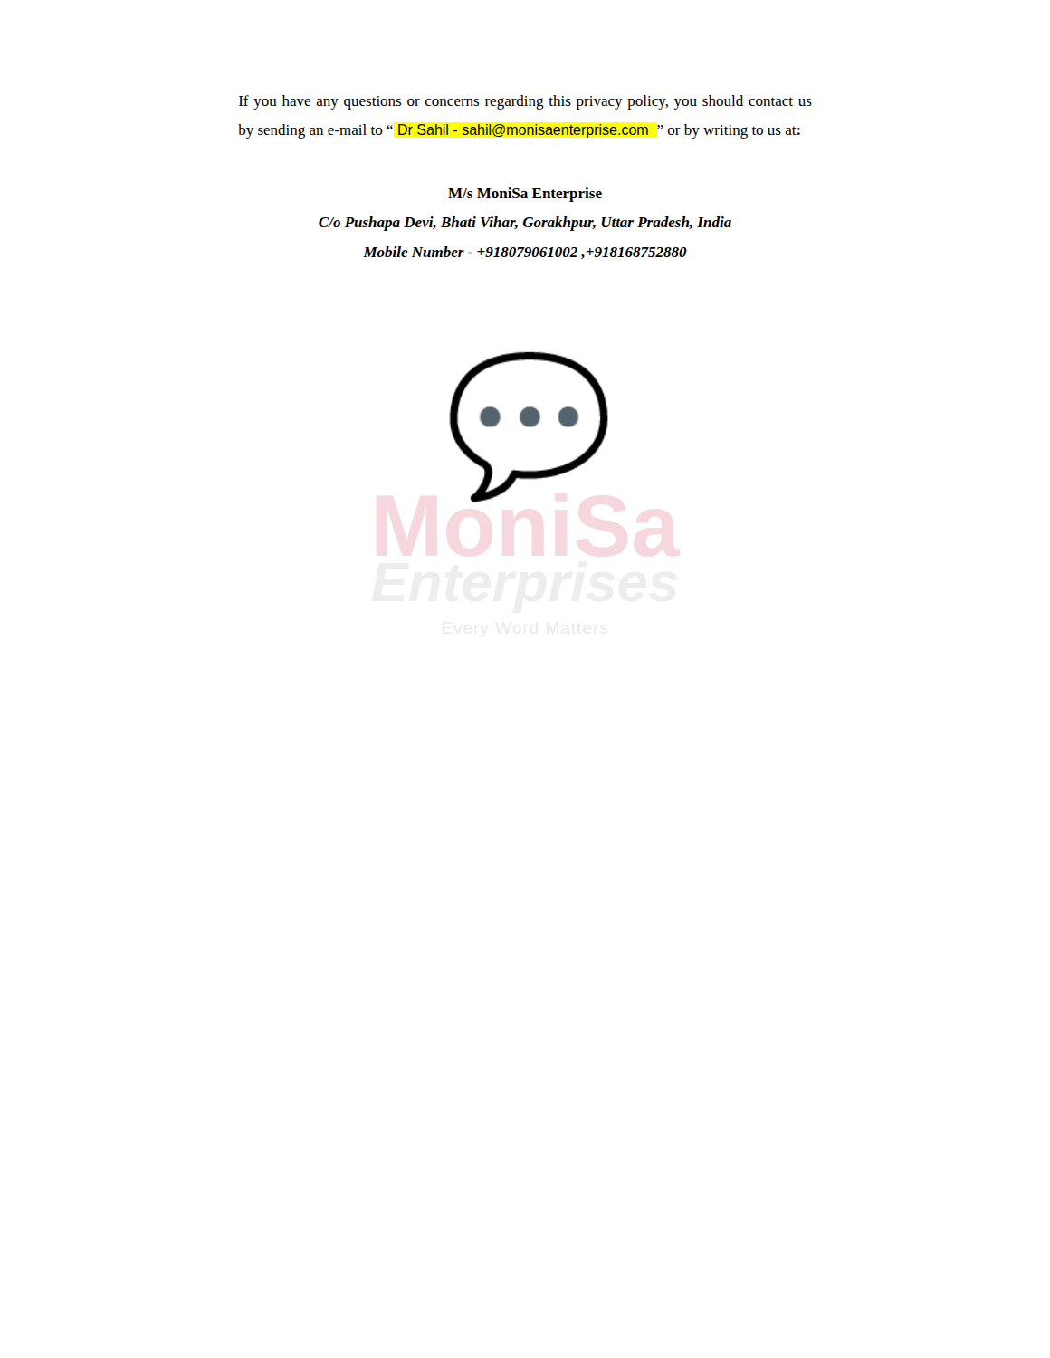💬
MoniSa
Enterprises
Every Word Matters
If you have any questions or concerns regarding this privacy policy, you should contact us by sending an e-mail to “ Dr Sahil - sahil@monisaenterprise.com ” or by writing to us at:
M/s MoniSa Enterprise
C/o Pushapa Devi, Bhati Vihar, Gorakhpur, Uttar Pradesh, India
Mobile Number - +918079061002 ,+918168752880